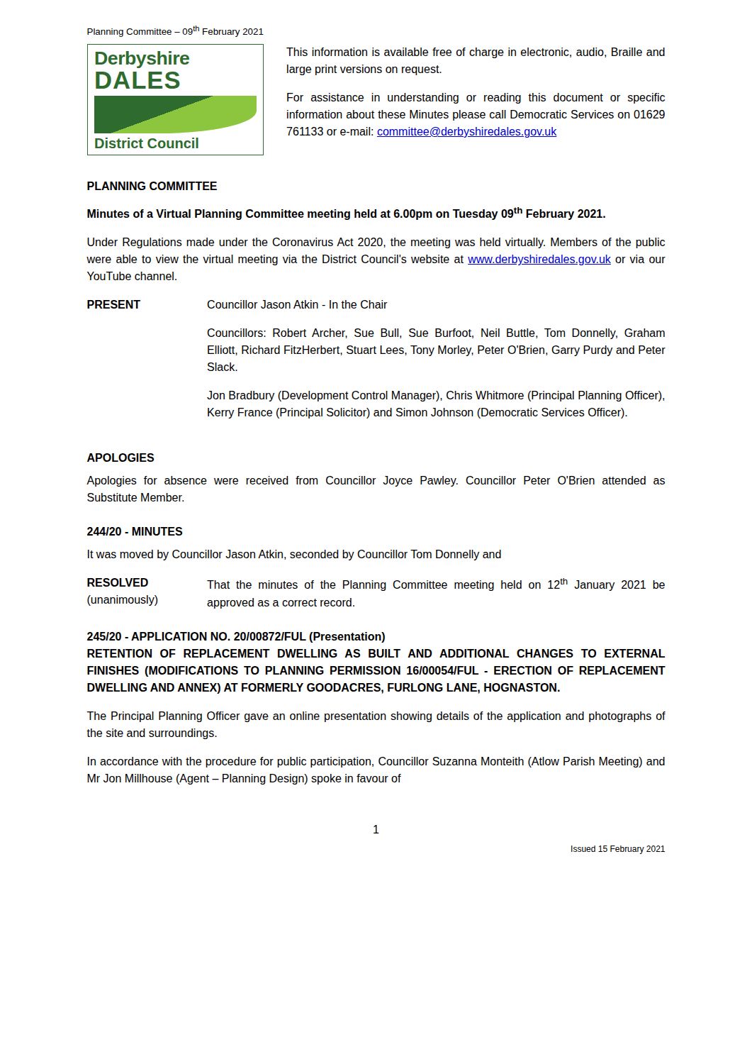Planning Committee – 09th February 2021
Derbyshire
DALES
District Council
This information is available free of charge in electronic, audio, Braille and large print versions on request.
For assistance in understanding or reading this document or specific information about these Minutes please call Democratic Services on 01629 761133 or e-mail: committee@derbyshiredales.gov.uk
Planning Committee
Minutes of a Virtual Planning Committee meeting held at 6.00pm on Tuesday 09th February 2021.
Under Regulations made under the Coronavirus Act 2020, the meeting was held virtually. Members of the public were able to view the virtual meeting via the District Council's website at www.derbyshiredales.gov.uk or via our YouTube channel.
PRESENT
Councillor Jason Atkin - In the Chair
Councillors: Robert Archer, Sue Bull, Sue Burfoot, Neil Buttle, Tom Donnelly, Graham Elliott, Richard FitzHerbert, Stuart Lees, Tony Morley, Peter O'Brien, Garry Purdy and Peter Slack.
Jon Bradbury (Development Control Manager), Chris Whitmore (Principal Planning Officer), Kerry France (Principal Solicitor) and Simon Johnson (Democratic Services Officer).
APOLOGIES
Apologies for absence were received from Councillor Joyce Pawley. Councillor Peter O'Brien attended as Substitute Member.
244/20 - MINUTES
It was moved by Councillor Jason Atkin, seconded by Councillor Tom Donnelly and
RESOLVED (unanimously)
That the minutes of the Planning Committee meeting held on 12th January 2021 be approved as a correct record.
245/20 - APPLICATION NO. 20/00872/FUL (Presentation)
RETENTION OF REPLACEMENT DWELLING AS BUILT AND ADDITIONAL CHANGES TO EXTERNAL FINISHES (MODIFICATIONS TO PLANNING PERMISSION 16/00054/FUL - ERECTION OF REPLACEMENT DWELLING AND ANNEX) AT FORMERLY GOODACRES, FURLONG LANE, HOGNASTON.
The Principal Planning Officer gave an online presentation showing details of the application and photographs of the site and surroundings.
In accordance with the procedure for public participation, Councillor Suzanna Monteith (Atlow Parish Meeting) and Mr Jon Millhouse (Agent – Planning Design) spoke in favour of
1
Issued 15 February 2021